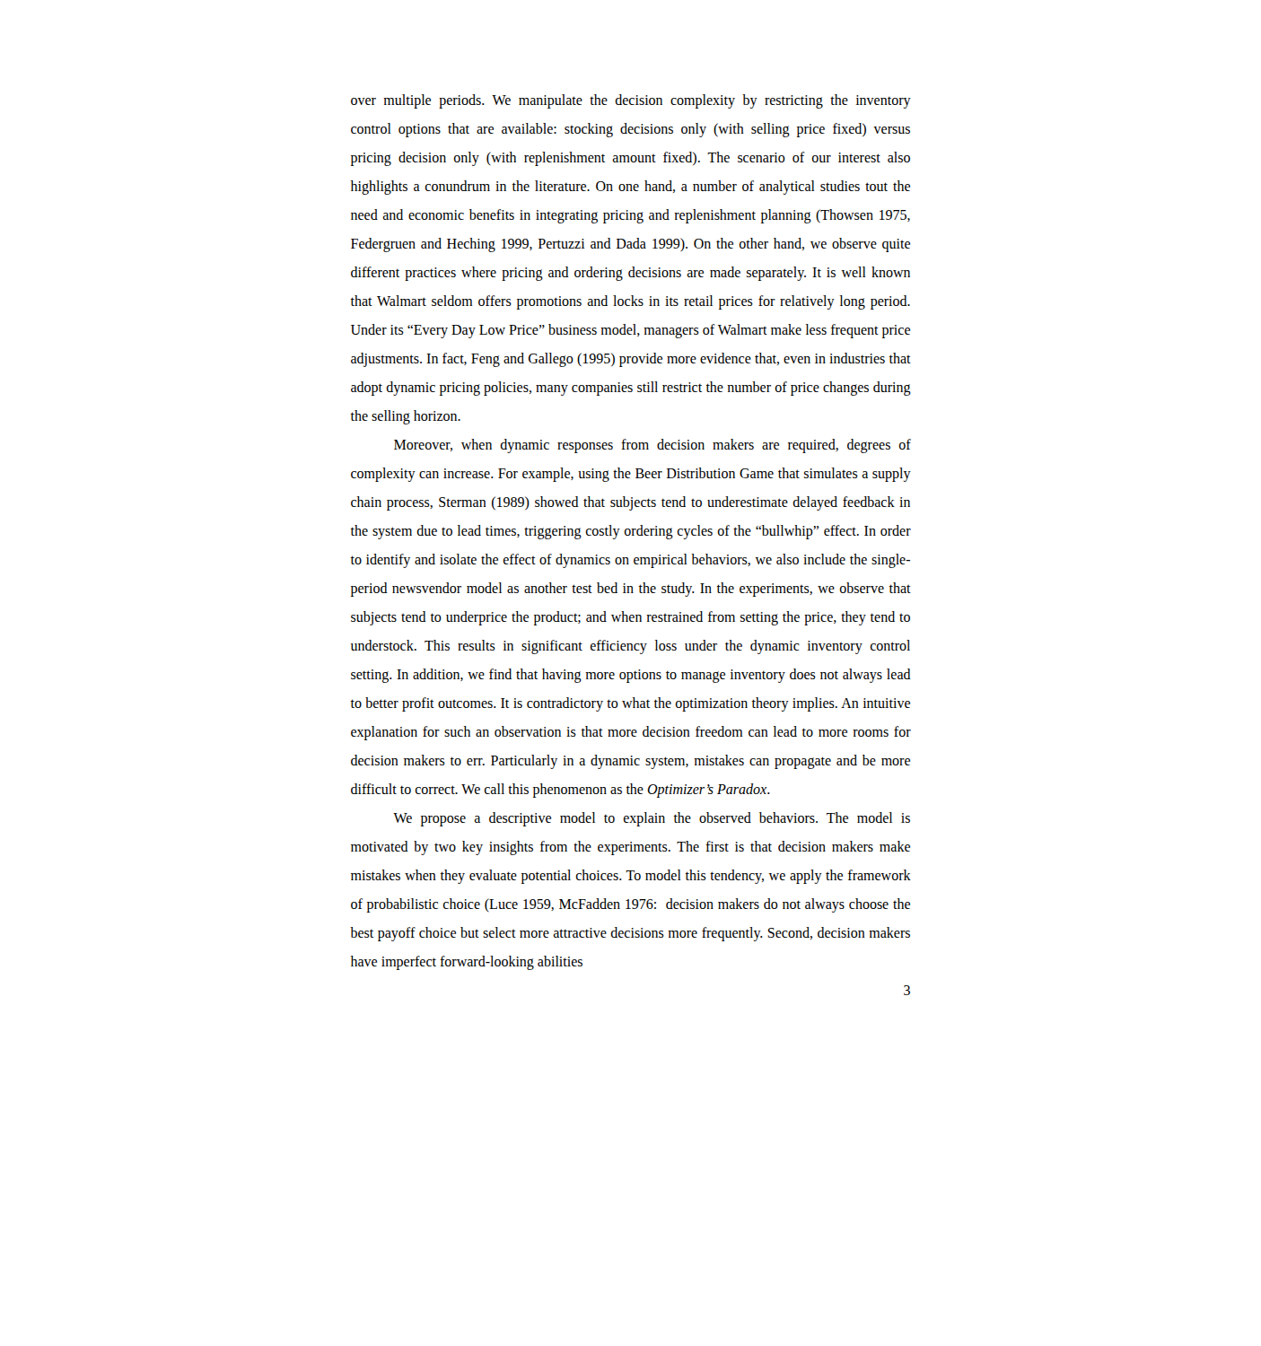over multiple periods. We manipulate the decision complexity by restricting the inventory control options that are available: stocking decisions only (with selling price fixed) versus pricing decision only (with replenishment amount fixed). The scenario of our interest also highlights a conundrum in the literature. On one hand, a number of analytical studies tout the need and economic benefits in integrating pricing and replenishment planning (Thowsen 1975, Federgruen and Heching 1999, Pertuzzi and Dada 1999). On the other hand, we observe quite different practices where pricing and ordering decisions are made separately. It is well known that Walmart seldom offers promotions and locks in its retail prices for relatively long period. Under its “Every Day Low Price” business model, managers of Walmart make less frequent price adjustments. In fact, Feng and Gallego (1995) provide more evidence that, even in industries that adopt dynamic pricing policies, many companies still restrict the number of price changes during the selling horizon.
Moreover, when dynamic responses from decision makers are required, degrees of complexity can increase. For example, using the Beer Distribution Game that simulates a supply chain process, Sterman (1989) showed that subjects tend to underestimate delayed feedback in the system due to lead times, triggering costly ordering cycles of the “bullwhip” effect. In order to identify and isolate the effect of dynamics on empirical behaviors, we also include the single-period newsvendor model as another test bed in the study. In the experiments, we observe that subjects tend to underprice the product; and when restrained from setting the price, they tend to understock. This results in significant efficiency loss under the dynamic inventory control setting. In addition, we find that having more options to manage inventory does not always lead to better profit outcomes. It is contradictory to what the optimization theory implies. An intuitive explanation for such an observation is that more decision freedom can lead to more rooms for decision makers to err. Particularly in a dynamic system, mistakes can propagate and be more difficult to correct. We call this phenomenon as the Optimizer’s Paradox.
We propose a descriptive model to explain the observed behaviors. The model is motivated by two key insights from the experiments. The first is that decision makers make mistakes when they evaluate potential choices. To model this tendency, we apply the framework of probabilistic choice (Luce 1959, McFadden 1976: decision makers do not always choose the best payoff choice but select more attractive decisions more frequently. Second, decision makers have imperfect forward-looking abilities
3